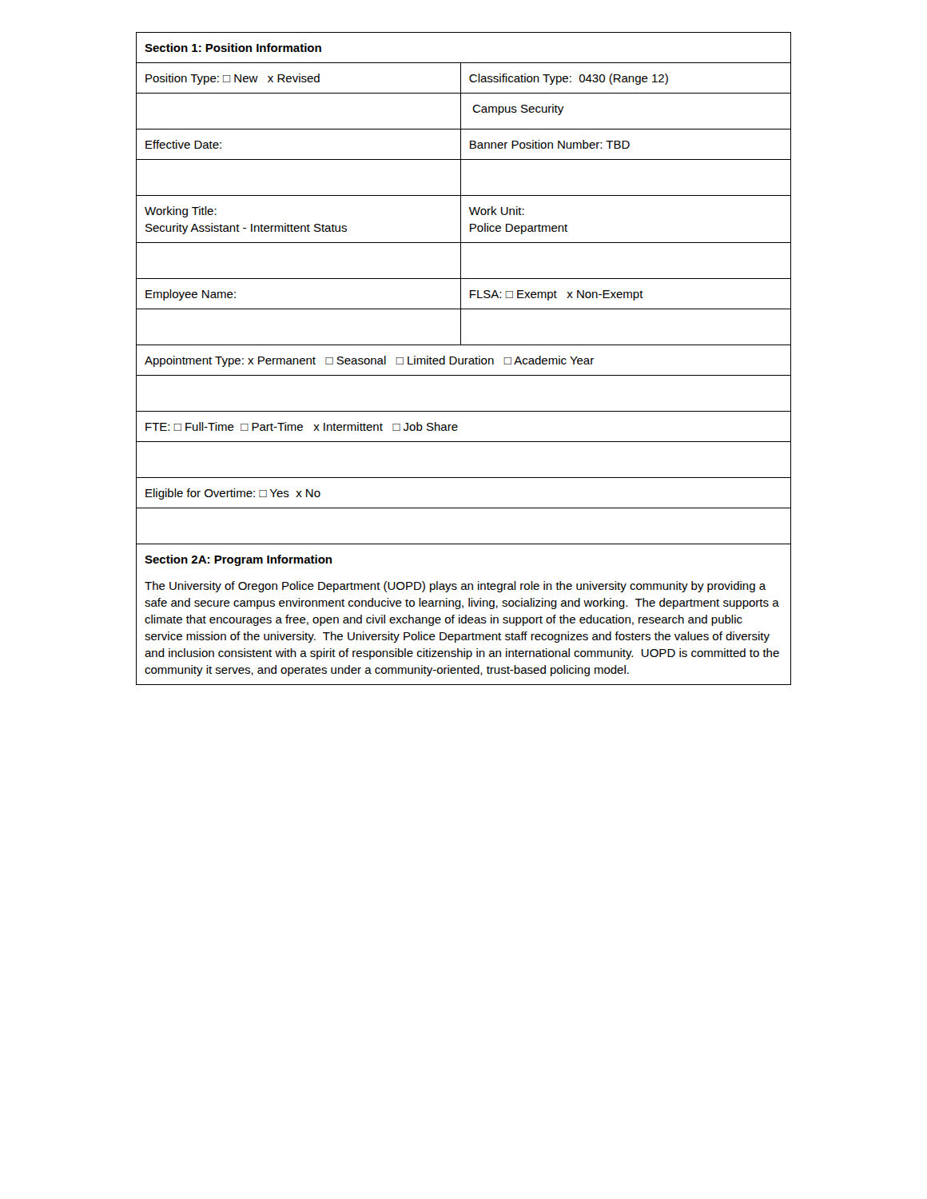| Section 1: Position Information |
| Position Type: □ New x Revised | Classification Type: 0430 (Range 12) |
| | Campus Security |
| Effective Date: | Banner Position Number: TBD |
| Working Title: Security Assistant - Intermittent Status | Work Unit: Police Department |
| Employee Name: | FLSA: □ Exempt x Non-Exempt |
| Appointment Type: x Permanent □ Seasonal □ Limited Duration □ Academic Year |
| FTE: □ Full-Time □ Part-Time x Intermittent □ Job Share |
| Eligible for Overtime: □ Yes x No |
| Section 2A: Program Information The University of Oregon Police Department (UOPD) plays an integral role in the university community by providing a safe and secure campus environment conducive to learning, living, socializing and working. The department supports a climate that encourages a free, open and civil exchange of ideas in support of the education, research and public service mission of the university. The University Police Department staff recognizes and fosters the values of diversity and inclusion consistent with a spirit of responsible citizenship in an international community. UOPD is committed to the community it serves, and operates under a community-oriented, trust-based policing model. |